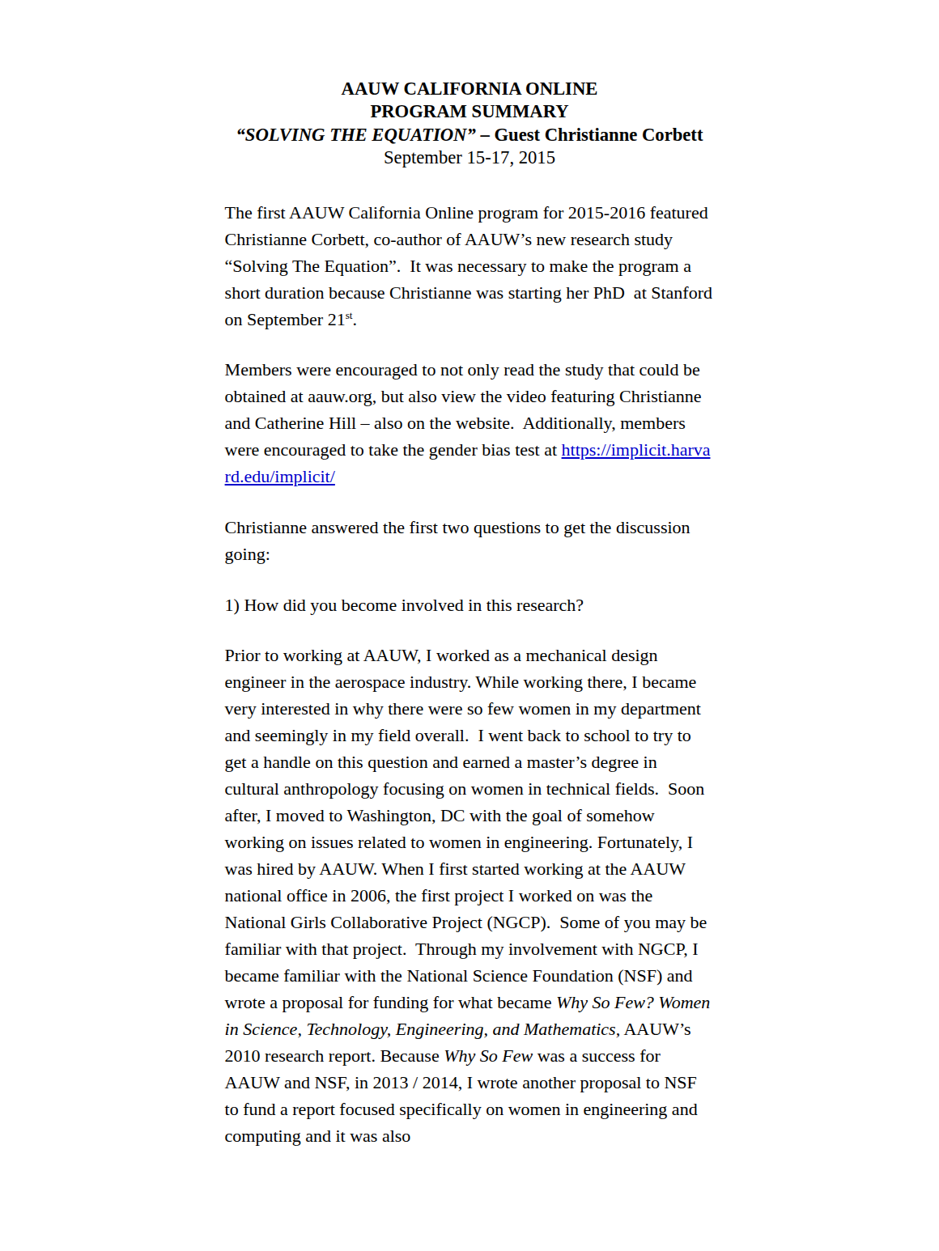AAUW CALIFORNIA ONLINE PROGRAM SUMMARY “SOLVING THE EQUATION” – Guest Christianne Corbett September 15-17, 2015
The first AAUW California Online program for 2015-2016 featured Christianne Corbett, co-author of AAUW’s new research study “Solving The Equation”. It was necessary to make the program a short duration because Christianne was starting her PhD at Stanford on September 21st.
Members were encouraged to not only read the study that could be obtained at aauw.org, but also view the video featuring Christianne and Catherine Hill – also on the website. Additionally, members were encouraged to take the gender bias test at https://implicit.harvard.edu/implicit/
Christianne answered the first two questions to get the discussion going:
1) How did you become involved in this research?
Prior to working at AAUW, I worked as a mechanical design engineer in the aerospace industry. While working there, I became very interested in why there were so few women in my department and seemingly in my field overall. I went back to school to try to get a handle on this question and earned a master’s degree in cultural anthropology focusing on women in technical fields. Soon after, I moved to Washington, DC with the goal of somehow working on issues related to women in engineering. Fortunately, I was hired by AAUW. When I first started working at the AAUW national office in 2006, the first project I worked on was the National Girls Collaborative Project (NGCP). Some of you may be familiar with that project. Through my involvement with NGCP, I became familiar with the National Science Foundation (NSF) and wrote a proposal for funding for what became Why So Few? Women in Science, Technology, Engineering, and Mathematics, AAUW’s 2010 research report. Because Why So Few was a success for AAUW and NSF, in 2013 / 2014, I wrote another proposal to NSF to fund a report focused specifically on women in engineering and computing and it was also